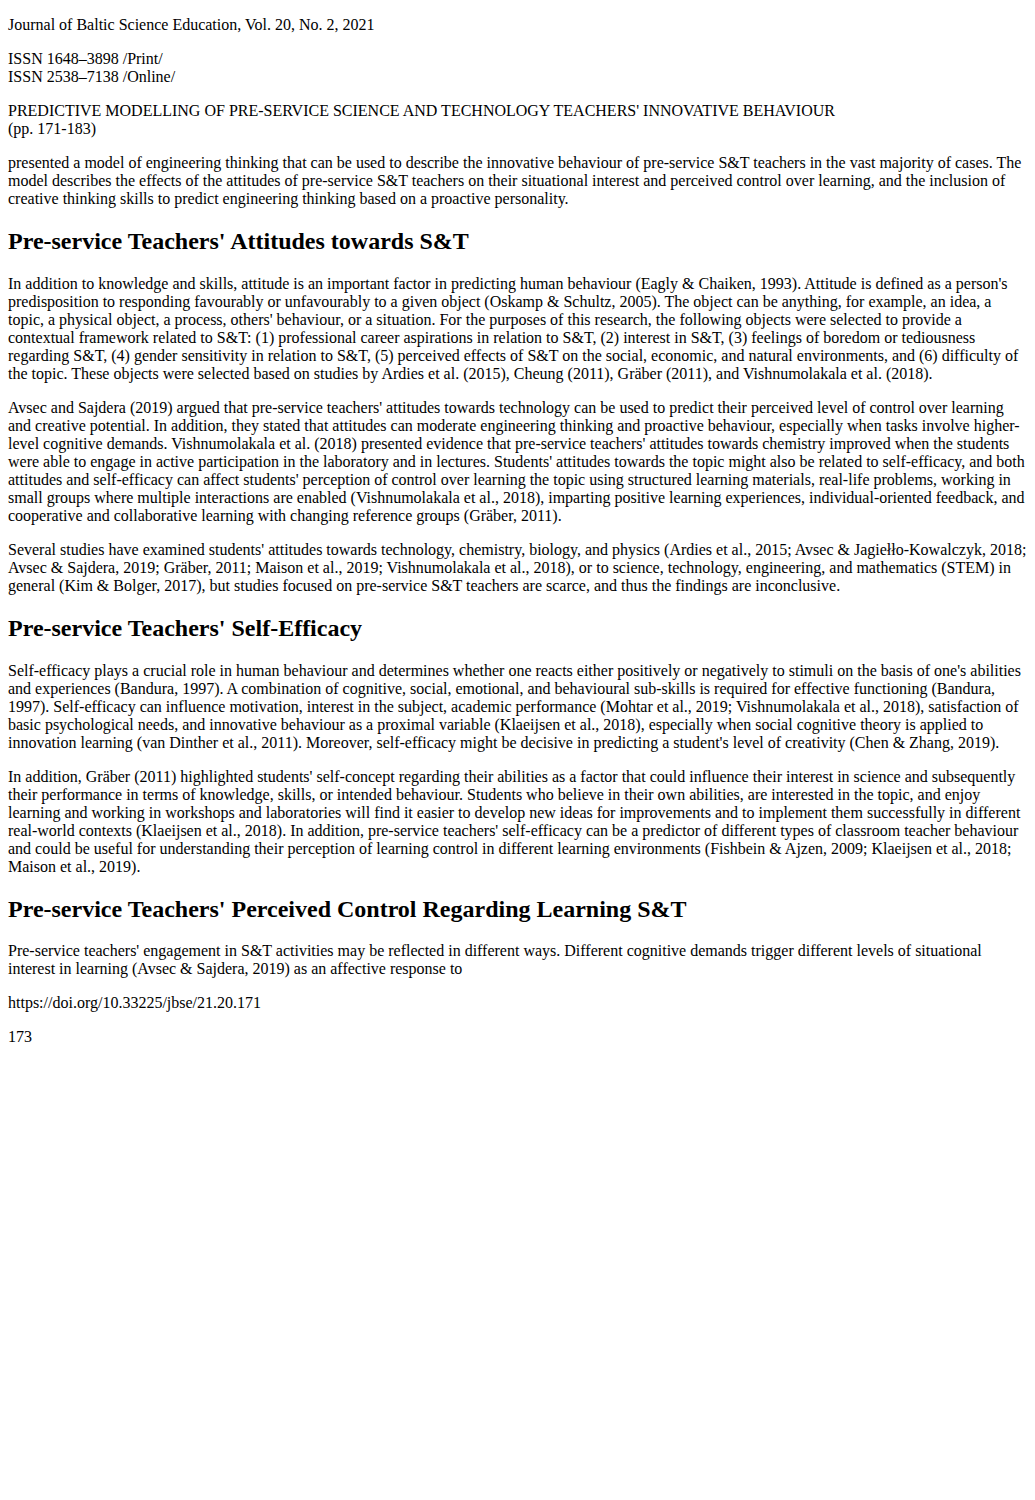Journal of Baltic Science Education, Vol. 20, No. 2, 2021
ISSN 1648–3898 /Print/
ISSN 2538–7138 /Online/
PREDICTIVE MODELLING OF PRE-SERVICE SCIENCE AND TECHNOLOGY TEACHERS' INNOVATIVE BEHAVIOUR
(pp. 171-183)
presented a model of engineering thinking that can be used to describe the innovative behaviour of pre-service S&T teachers in the vast majority of cases. The model describes the effects of the attitudes of pre-service S&T teachers on their situational interest and perceived control over learning, and the inclusion of creative thinking skills to predict engineering thinking based on a proactive personality.
Pre-service Teachers' Attitudes towards S&T
In addition to knowledge and skills, attitude is an important factor in predicting human behaviour (Eagly & Chaiken, 1993). Attitude is defined as a person's predisposition to responding favourably or unfavourably to a given object (Oskamp & Schultz, 2005). The object can be anything, for example, an idea, a topic, a physical object, a process, others' behaviour, or a situation. For the purposes of this research, the following objects were selected to provide a contextual framework related to S&T: (1) professional career aspirations in relation to S&T, (2) interest in S&T, (3) feelings of boredom or tediousness regarding S&T, (4) gender sensitivity in relation to S&T, (5) perceived effects of S&T on the social, economic, and natural environments, and (6) difficulty of the topic. These objects were selected based on studies by Ardies et al. (2015), Cheung (2011), Gräber (2011), and Vishnumolakala et al. (2018).
Avsec and Sajdera (2019) argued that pre-service teachers' attitudes towards technology can be used to predict their perceived level of control over learning and creative potential. In addition, they stated that attitudes can moderate engineering thinking and proactive behaviour, especially when tasks involve higher-level cognitive demands. Vishnumolakala et al. (2018) presented evidence that pre-service teachers' attitudes towards chemistry improved when the students were able to engage in active participation in the laboratory and in lectures. Students' attitudes towards the topic might also be related to self-efficacy, and both attitudes and self-efficacy can affect students' perception of control over learning the topic using structured learning materials, real-life problems, working in small groups where multiple interactions are enabled (Vishnumolakala et al., 2018), imparting positive learning experiences, individual-oriented feedback, and cooperative and collaborative learning with changing reference groups (Gräber, 2011).
Several studies have examined students' attitudes towards technology, chemistry, biology, and physics (Ardies et al., 2015; Avsec & Jagiełło-Kowalczyk, 2018; Avsec & Sajdera, 2019; Gräber, 2011; Maison et al., 2019; Vishnumolakala et al., 2018), or to science, technology, engineering, and mathematics (STEM) in general (Kim & Bolger, 2017), but studies focused on pre-service S&T teachers are scarce, and thus the findings are inconclusive.
Pre-service Teachers' Self-Efficacy
Self-efficacy plays a crucial role in human behaviour and determines whether one reacts either positively or negatively to stimuli on the basis of one's abilities and experiences (Bandura, 1997). A combination of cognitive, social, emotional, and behavioural sub-skills is required for effective functioning (Bandura, 1997). Self-efficacy can influence motivation, interest in the subject, academic performance (Mohtar et al., 2019; Vishnumolakala et al., 2018), satisfaction of basic psychological needs, and innovative behaviour as a proximal variable (Klaeijsen et al., 2018), especially when social cognitive theory is applied to innovation learning (van Dinther et al., 2011). Moreover, self-efficacy might be decisive in predicting a student's level of creativity (Chen & Zhang, 2019).
In addition, Gräber (2011) highlighted students' self-concept regarding their abilities as a factor that could influence their interest in science and subsequently their performance in terms of knowledge, skills, or intended behaviour. Students who believe in their own abilities, are interested in the topic, and enjoy learning and working in workshops and laboratories will find it easier to develop new ideas for improvements and to implement them successfully in different real-world contexts (Klaeijsen et al., 2018). In addition, pre-service teachers' self-efficacy can be a predictor of different types of classroom teacher behaviour and could be useful for understanding their perception of learning control in different learning environments (Fishbein & Ajzen, 2009; Klaeijsen et al., 2018; Maison et al., 2019).
Pre-service Teachers' Perceived Control Regarding Learning S&T
Pre-service teachers' engagement in S&T activities may be reflected in different ways. Different cognitive demands trigger different levels of situational interest in learning (Avsec & Sajdera, 2019) as an affective response to
https://doi.org/10.33225/jbse/21.20.171
173